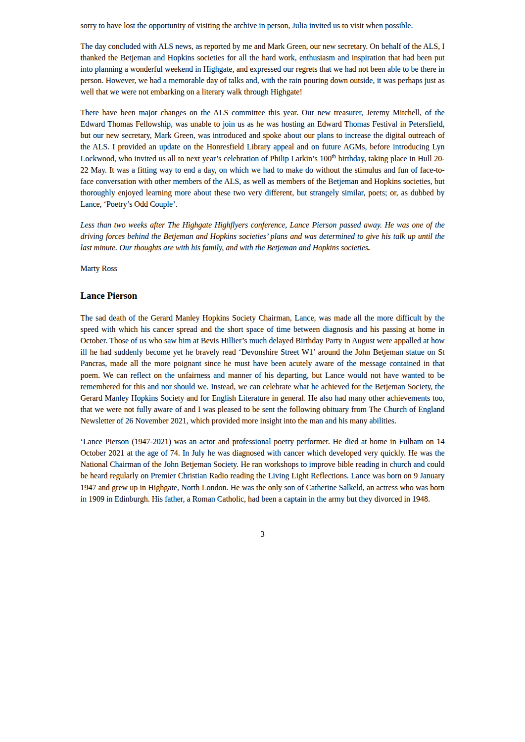sorry to have lost the opportunity of visiting the archive in person, Julia invited us to visit when possible.
The day concluded with ALS news, as reported by me and Mark Green, our new secretary. On behalf of the ALS, I thanked the Betjeman and Hopkins societies for all the hard work, enthusiasm and inspiration that had been put into planning a wonderful weekend in Highgate, and expressed our regrets that we had not been able to be there in person. However, we had a memorable day of talks and, with the rain pouring down outside, it was perhaps just as well that we were not embarking on a literary walk through Highgate!
There have been major changes on the ALS committee this year. Our new treasurer, Jeremy Mitchell, of the Edward Thomas Fellowship, was unable to join us as he was hosting an Edward Thomas Festival in Petersfield, but our new secretary, Mark Green, was introduced and spoke about our plans to increase the digital outreach of the ALS. I provided an update on the Honresfield Library appeal and on future AGMs, before introducing Lyn Lockwood, who invited us all to next year’s celebration of Philip Larkin’s 100th birthday, taking place in Hull 20-22 May. It was a fitting way to end a day, on which we had to make do without the stimulus and fun of face-to-face conversation with other members of the ALS, as well as members of the Betjeman and Hopkins societies, but thoroughly enjoyed learning more about these two very different, but strangely similar, poets; or, as dubbed by Lance, ‘Poetry’s Odd Couple’.
Less than two weeks after The Highgate Highflyers conference, Lance Pierson passed away. He was one of the driving forces behind the Betjeman and Hopkins societies’ plans and was determined to give his talk up until the last minute. Our thoughts are with his family, and with the Betjeman and Hopkins societies.
Marty Ross
Lance Pierson
The sad death of the Gerard Manley Hopkins Society Chairman, Lance, was made all the more difficult by the speed with which his cancer spread and the short space of time between diagnosis and his passing at home in October. Those of us who saw him at Bevis Hillier’s much delayed Birthday Party in August were appalled at how ill he had suddenly become yet he bravely read ‘Devonshire Street W1’ around the John Betjeman statue on St Pancras, made all the more poignant since he must have been acutely aware of the message contained in that poem. We can reflect on the unfairness and manner of his departing, but Lance would not have wanted to be remembered for this and nor should we. Instead, we can celebrate what he achieved for the Betjeman Society, the Gerard Manley Hopkins Society and for English Literature in general. He also had many other achievements too, that we were not fully aware of and I was pleased to be sent the following obituary from The Church of England Newsletter of 26 November 2021, which provided more insight into the man and his many abilities.
‘Lance Pierson (1947-2021) was an actor and professional poetry performer. He died at home in Fulham on 14 October 2021 at the age of 74. In July he was diagnosed with cancer which developed very quickly. He was the National Chairman of the John Betjeman Society. He ran workshops to improve bible reading in church and could be heard regularly on Premier Christian Radio reading the Living Light Reflections. Lance was born on 9 January 1947 and grew up in Highgate, North London. He was the only son of Catherine Salkeld, an actress who was born in 1909 in Edinburgh. His father, a Roman Catholic, had been a captain in the army but they divorced in 1948.
3